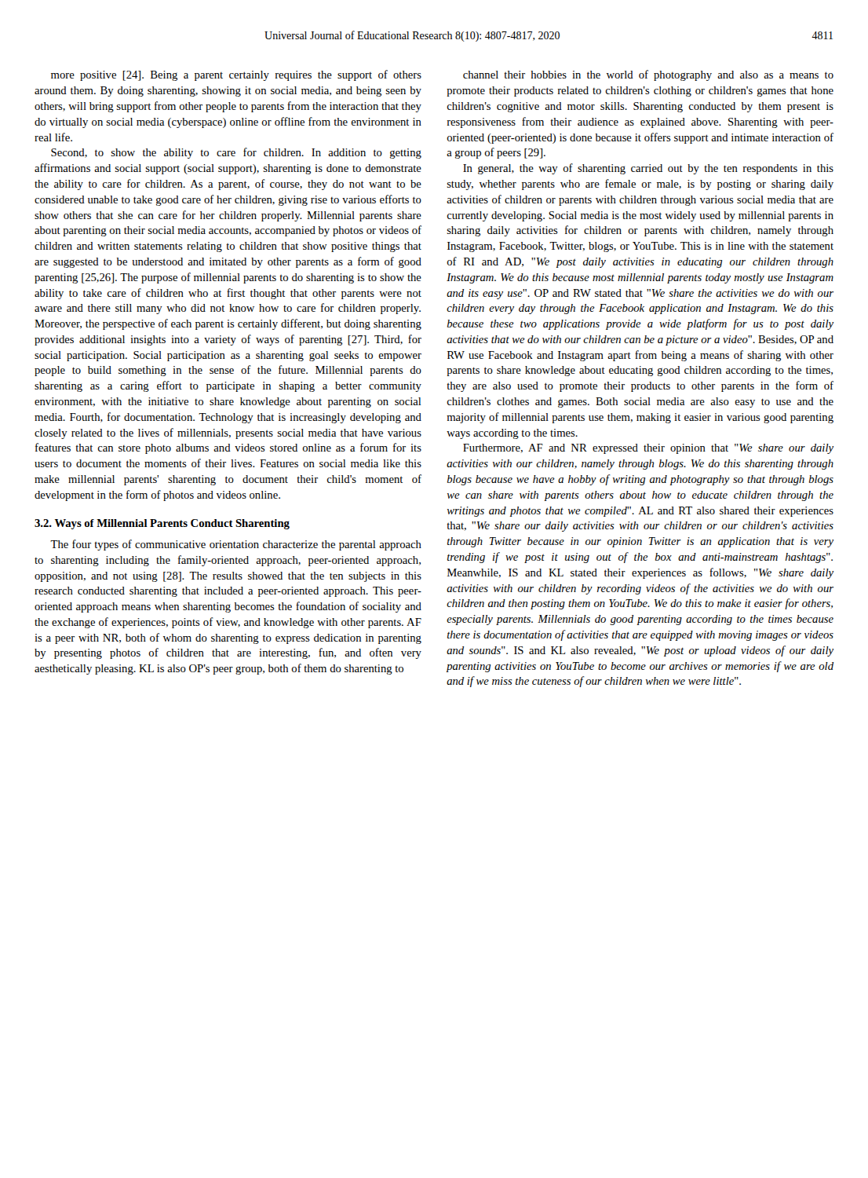Universal Journal of Educational Research 8(10): 4807-4817, 2020
4811
more positive [24]. Being a parent certainly requires the support of others around them. By doing sharenting, showing it on social media, and being seen by others, will bring support from other people to parents from the interaction that they do virtually on social media (cyberspace) online or offline from the environment in real life.
Second, to show the ability to care for children. In addition to getting affirmations and social support (social support), sharenting is done to demonstrate the ability to care for children. As a parent, of course, they do not want to be considered unable to take good care of her children, giving rise to various efforts to show others that she can care for her children properly. Millennial parents share about parenting on their social media accounts, accompanied by photos or videos of children and written statements relating to children that show positive things that are suggested to be understood and imitated by other parents as a form of good parenting [25,26]. The purpose of millennial parents to do sharenting is to show the ability to take care of children who at first thought that other parents were not aware and there still many who did not know how to care for children properly. Moreover, the perspective of each parent is certainly different, but doing sharenting provides additional insights into a variety of ways of parenting [27]. Third, for social participation. Social participation as a sharenting goal seeks to empower people to build something in the sense of the future. Millennial parents do sharenting as a caring effort to participate in shaping a better community environment, with the initiative to share knowledge about parenting on social media. Fourth, for documentation. Technology that is increasingly developing and closely related to the lives of millennials, presents social media that have various features that can store photo albums and videos stored online as a forum for its users to document the moments of their lives. Features on social media like this make millennial parents' sharenting to document their child's moment of development in the form of photos and videos online.
3.2. Ways of Millennial Parents Conduct Sharenting
The four types of communicative orientation characterize the parental approach to sharenting including the family-oriented approach, peer-oriented approach, opposition, and not using [28]. The results showed that the ten subjects in this research conducted sharenting that included a peer-oriented approach. This peer-oriented approach means when sharenting becomes the foundation of sociality and the exchange of experiences, points of view, and knowledge with other parents. AF is a peer with NR, both of whom do sharenting to express dedication in parenting by presenting photos of children that are interesting, fun, and often very aesthetically pleasing. KL is also OP's peer group, both of them do sharenting to
channel their hobbies in the world of photography and also as a means to promote their products related to children's clothing or children's games that hone children's cognitive and motor skills. Sharenting conducted by them present is responsiveness from their audience as explained above. Sharenting with peer-oriented (peer-oriented) is done because it offers support and intimate interaction of a group of peers [29].
In general, the way of sharenting carried out by the ten respondents in this study, whether parents who are female or male, is by posting or sharing daily activities of children or parents with children through various social media that are currently developing. Social media is the most widely used by millennial parents in sharing daily activities for children or parents with children, namely through Instagram, Facebook, Twitter, blogs, or YouTube. This is in line with the statement of RI and AD, "We post daily activities in educating our children through Instagram. We do this because most millennial parents today mostly use Instagram and its easy use". OP and RW stated that "We share the activities we do with our children every day through the Facebook application and Instagram. We do this because these two applications provide a wide platform for us to post daily activities that we do with our children can be a picture or a video". Besides, OP and RW use Facebook and Instagram apart from being a means of sharing with other parents to share knowledge about educating good children according to the times, they are also used to promote their products to other parents in the form of children's clothes and games. Both social media are also easy to use and the majority of millennial parents use them, making it easier in various good parenting ways according to the times.
Furthermore, AF and NR expressed their opinion that "We share our daily activities with our children, namely through blogs. We do this sharenting through blogs because we have a hobby of writing and photography so that through blogs we can share with parents others about how to educate children through the writings and photos that we compiled". AL and RT also shared their experiences that, "We share our daily activities with our children or our children's activities through Twitter because in our opinion Twitter is an application that is very trending if we post it using out of the box and anti-mainstream hashtags". Meanwhile, IS and KL stated their experiences as follows, "We share daily activities with our children by recording videos of the activities we do with our children and then posting them on YouTube. We do this to make it easier for others, especially parents. Millennials do good parenting according to the times because there is documentation of activities that are equipped with moving images or videos and sounds". IS and KL also revealed, "We post or upload videos of our daily parenting activities on YouTube to become our archives or memories if we are old and if we miss the cuteness of our children when we were little".